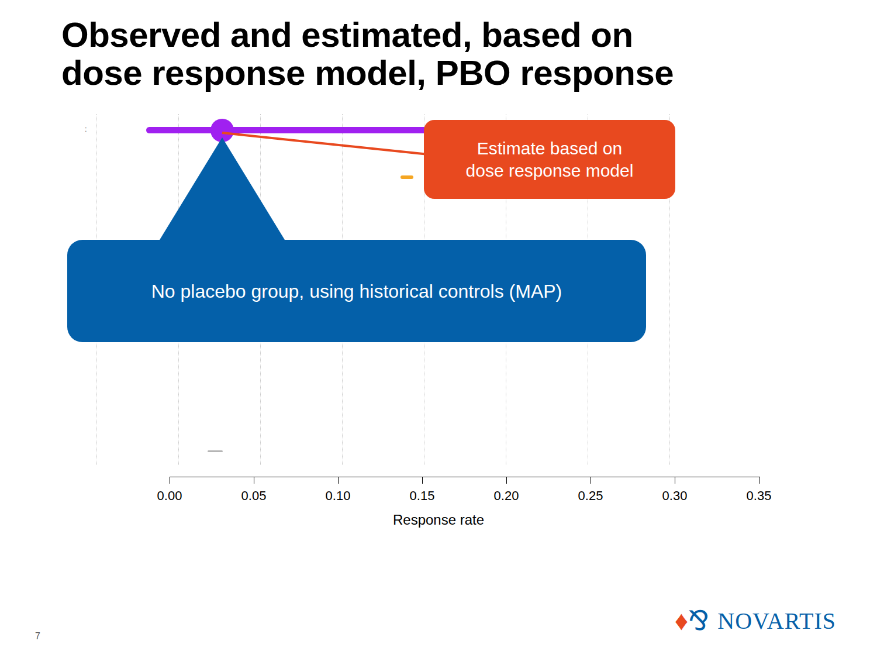Observed and estimated, based on
dose response model, PBO response
:
Estimate based on
dose response model
No placebo group, using historical controls (MAP)
0.00
0.05
0.10
0.15
0.20
0.25
0.30
0.35
Response rate
7
♦⅋ NOVARTIS